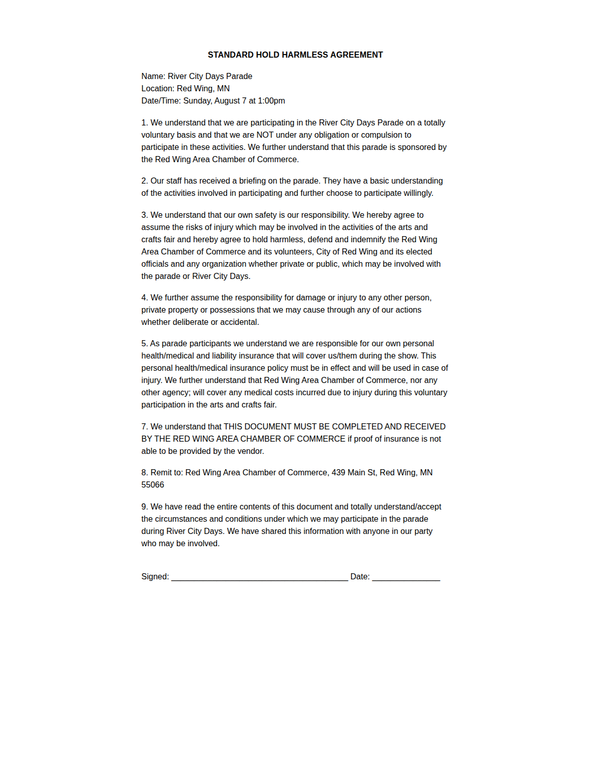STANDARD HOLD HARMLESS AGREEMENT
Name: River City Days Parade
Location: Red Wing, MN
Date/Time: Sunday, August 7 at 1:00pm
1. We understand that we are participating in the River City Days Parade on a totally voluntary basis and that we are NOT under any obligation or compulsion to participate in these activities. We further understand that this parade is sponsored by the Red Wing Area Chamber of Commerce.
2. Our staff has received a briefing on the parade. They have a basic understanding of the activities involved in participating and further choose to participate willingly.
3. We understand that our own safety is our responsibility. We hereby agree to assume the risks of injury which may be involved in the activities of the arts and crafts fair and hereby agree to hold harmless, defend and indemnify the Red Wing Area Chamber of Commerce and its volunteers, City of Red Wing and its elected officials and any organization whether private or public, which may be involved with the parade or River City Days.
4. We further assume the responsibility for damage or injury to any other person, private property or possessions that we may cause through any of our actions whether deliberate or accidental.
5. As parade participants we understand we are responsible for our own personal health/medical and liability insurance that will cover us/them during the show. This personal health/medical insurance policy must be in effect and will be used in case of injury. We further understand that Red Wing Area Chamber of Commerce, nor any other agency; will cover any medical costs incurred due to injury during this voluntary participation in the arts and crafts fair.
7. We understand that THIS DOCUMENT MUST BE COMPLETED AND RECEIVED BY THE RED WING AREA CHAMBER OF COMMERCE if proof of insurance is not able to be provided by the vendor.
8. Remit to: Red Wing Area Chamber of Commerce, 439 Main St, Red Wing, MN 55066
9. We have read the entire contents of this document and totally understand/accept the circumstances and conditions under which we may participate in the parade during River City Days. We have shared this information with anyone in our party who may be involved.
Signed: _______________________________________ Date: _______________